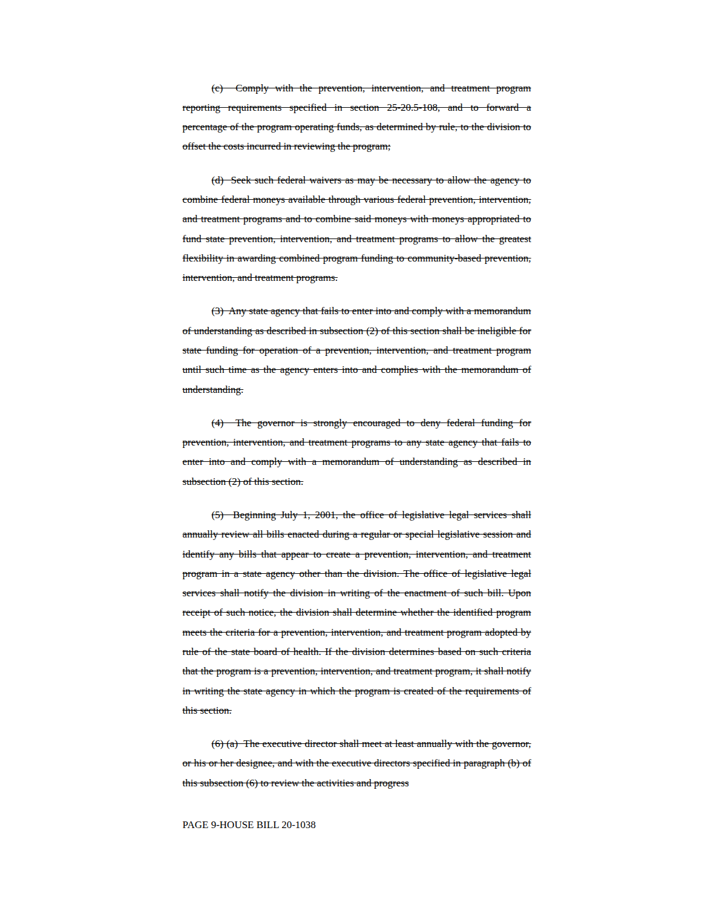(c) Comply with the prevention, intervention, and treatment program reporting requirements specified in section 25-20.5-108, and to forward a percentage of the program operating funds, as determined by rule, to the division to offset the costs incurred in reviewing the program;
(d) Seek such federal waivers as may be necessary to allow the agency to combine federal moneys available through various federal prevention, intervention, and treatment programs and to combine said moneys with moneys appropriated to fund state prevention, intervention, and treatment programs to allow the greatest flexibility in awarding combined program funding to community-based prevention, intervention, and treatment programs.
(3) Any state agency that fails to enter into and comply with a memorandum of understanding as described in subsection (2) of this section shall be ineligible for state funding for operation of a prevention, intervention, and treatment program until such time as the agency enters into and complies with the memorandum of understanding.
(4) The governor is strongly encouraged to deny federal funding for prevention, intervention, and treatment programs to any state agency that fails to enter into and comply with a memorandum of understanding as described in subsection (2) of this section.
(5) Beginning July 1, 2001, the office of legislative legal services shall annually review all bills enacted during a regular or special legislative session and identify any bills that appear to create a prevention, intervention, and treatment program in a state agency other than the division. The office of legislative legal services shall notify the division in writing of the enactment of such bill. Upon receipt of such notice, the division shall determine whether the identified program meets the criteria for a prevention, intervention, and treatment program adopted by rule of the state board of health. If the division determines based on such criteria that the program is a prevention, intervention, and treatment program, it shall notify in writing the state agency in which the program is created of the requirements of this section.
(6) (a) The executive director shall meet at least annually with the governor, or his or her designee, and with the executive directors specified in paragraph (b) of this subsection (6) to review the activities and progress
PAGE 9-HOUSE BILL 20-1038